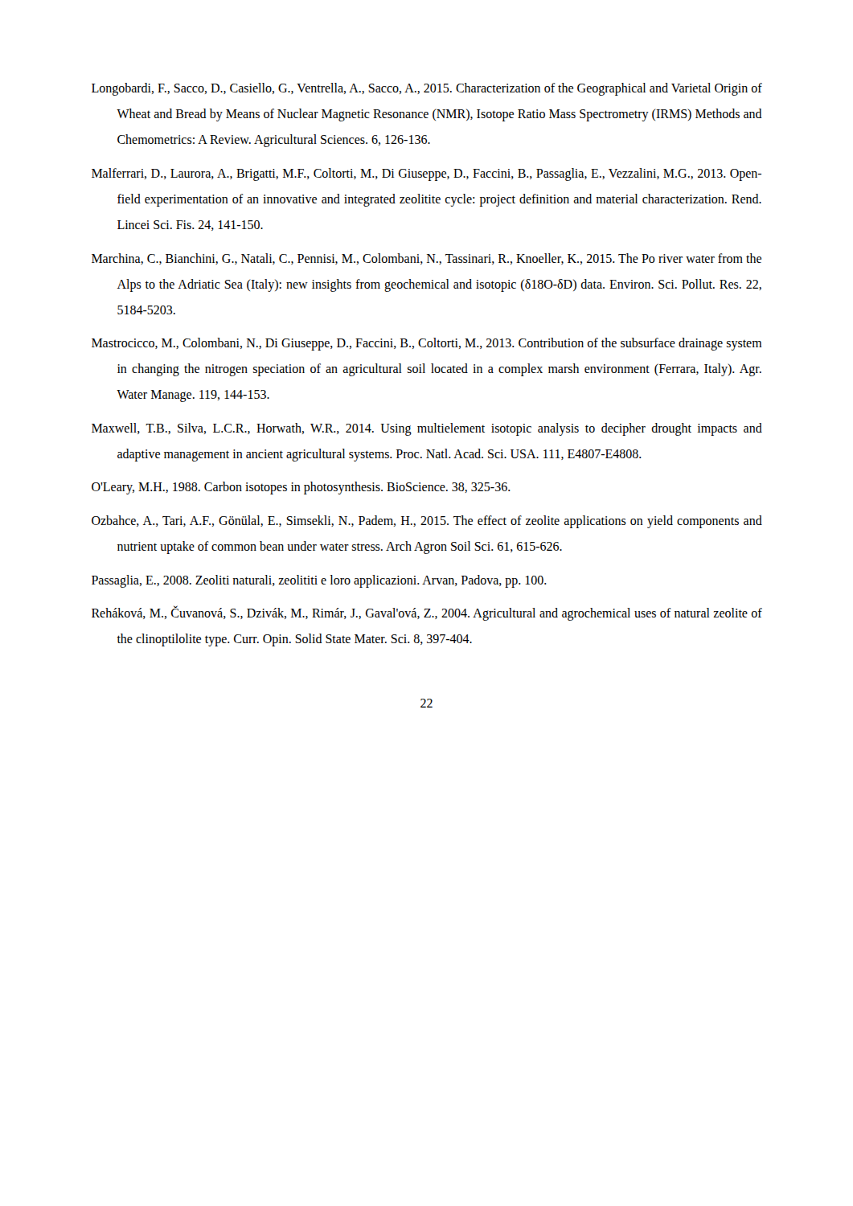Longobardi, F., Sacco, D., Casiello, G., Ventrella, A., Sacco, A., 2015. Characterization of the Geographical and Varietal Origin of Wheat and Bread by Means of Nuclear Magnetic Resonance (NMR), Isotope Ratio Mass Spectrometry (IRMS) Methods and Chemometrics: A Review. Agricultural Sciences. 6, 126-136.
Malferrari, D., Laurora, A., Brigatti, M.F., Coltorti, M., Di Giuseppe, D., Faccini, B., Passaglia, E., Vezzalini, M.G., 2013. Open-field experimentation of an innovative and integrated zeolitite cycle: project definition and material characterization. Rend. Lincei Sci. Fis. 24, 141-150.
Marchina, C., Bianchini, G., Natali, C., Pennisi, M., Colombani, N., Tassinari, R., Knoeller, K., 2015. The Po river water from the Alps to the Adriatic Sea (Italy): new insights from geochemical and isotopic (δ18O-δD) data. Environ. Sci. Pollut. Res. 22, 5184-5203.
Mastrocicco, M., Colombani, N., Di Giuseppe, D., Faccini, B., Coltorti, M., 2013. Contribution of the subsurface drainage system in changing the nitrogen speciation of an agricultural soil located in a complex marsh environment (Ferrara, Italy). Agr. Water Manage. 119, 144-153.
Maxwell, T.B., Silva, L.C.R., Horwath, W.R., 2014. Using multielement isotopic analysis to decipher drought impacts and adaptive management in ancient agricultural systems. Proc. Natl. Acad. Sci. USA. 111, E4807-E4808.
O'Leary, M.H., 1988. Carbon isotopes in photosynthesis. BioScience. 38, 325-36.
Ozbahce, A., Tari, A.F., Gönülal, E., Simsekli, N., Padem, H., 2015. The effect of zeolite applications on yield components and nutrient uptake of common bean under water stress. Arch Agron Soil Sci. 61, 615-626.
Passaglia, E., 2008. Zeoliti naturali, zeolititi e loro applicazioni. Arvan, Padova, pp. 100.
Reháková, M., Čuvanová, S., Dzivák, M., Rimár, J., Gaval'ová, Z., 2004. Agricultural and agrochemical uses of natural zeolite of the clinoptilolite type. Curr. Opin. Solid State Mater. Sci. 8, 397-404.
22